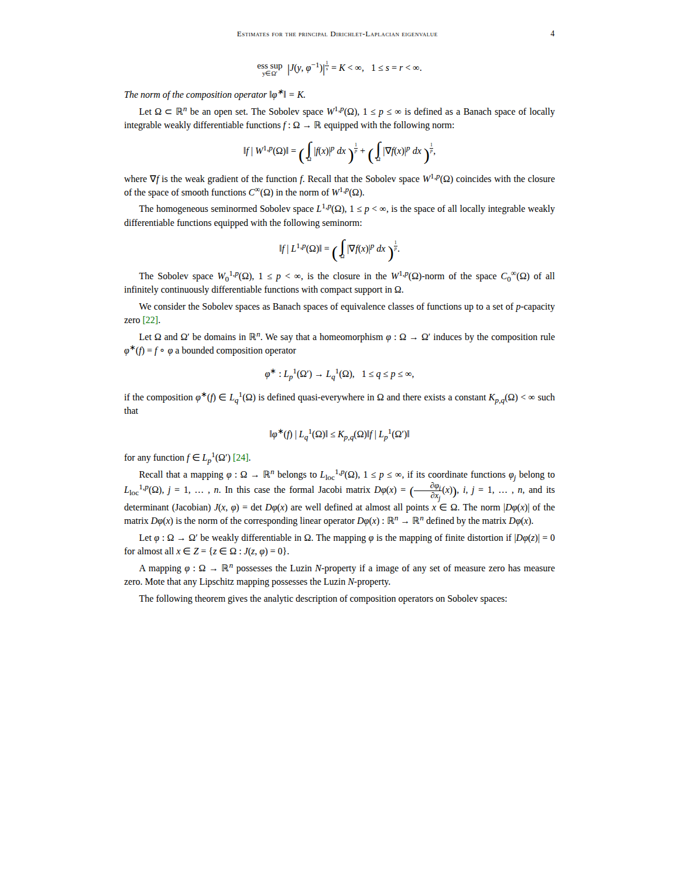Estimates for the principal Dirichlet-Laplacian eigenvalue 4
ess sup y∈Ω′ |J(y, φ−1)|1 s = K < ∞, 1 ≤ s = r < ∞.
The norm of the composition operator ‖φ∗‖ = K.
Let Ω ⊂ ℝn be an open set. The Sobolev space W1,p(Ω), 1 ≤ p ≤ ∞ is defined as a Banach space of locally integrable weakly differentiable functions f : Ω → ℝ equipped with the following norm:
‖f | W1,p(Ω)‖ = ( ∫Ω |f(x)|p dx )1 p + ( ∫Ω |∇f(x)|p dx )1 p,
where ∇f is the weak gradient of the function f. Recall that the Sobolev space W1,p(Ω) coincides with the closure of the space of smooth functions C∞(Ω) in the norm of W1,p(Ω).
The homogeneous seminormed Sobolev space L1,p(Ω), 1 ≤ p < ∞, is the space of all locally integrable weakly differentiable functions equipped with the following seminorm:
‖f | L1,p(Ω)‖ = ( ∫Ω |∇f(x)|p dx )1 p.
The Sobolev space W01,p(Ω), 1 ≤ p < ∞, is the closure in the W1,p(Ω)-norm of the space C0∞(Ω) of all infinitely continuously differentiable functions with compact support in Ω.
We consider the Sobolev spaces as Banach spaces of equivalence classes of functions up to a set of p-capacity zero [22].
Let Ω and Ω′ be domains in ℝn. We say that a homeomorphism φ : Ω → Ω′ induces by the composition rule φ∗(f) = f ∘ φ a bounded composition operator
φ∗ : Lp1(Ω′) → Lq1(Ω), 1 ≤ q ≤ p ≤ ∞,
if the composition φ∗(f) ∈ Lq1(Ω) is defined quasi-everywhere in Ω and there exists a constant Kp,q(Ω) < ∞ such that
‖φ∗(f) | Lq1(Ω)‖ ≤ Kp,q(Ω)‖f | Lp1(Ω′)‖
for any function f ∈ Lp1(Ω′) [24].
Recall that a mapping φ : Ω → ℝn belongs to Lloc1,p(Ω), 1 ≤ p ≤ ∞, if its coordinate functions φj belong to Lloc1,p(Ω), j = 1, … , n. In this case the formal Jacobi matrix Dφ(x) = (∂φi∂xj(x)), i, j = 1, … , n, and its determinant (Jacobian) J(x, φ) = det Dφ(x) are well defined at almost all points x ∈ Ω. The norm |Dφ(x)| of the matrix Dφ(x) is the norm of the corresponding linear operator Dφ(x) : ℝn → ℝn defined by the matrix Dφ(x).
Let φ : Ω → Ω′ be weakly differentiable in Ω. The mapping φ is the mapping of finite distortion if |Dφ(z)| = 0 for almost all x ∈ Z = {z ∈ Ω : J(z, φ) = 0}.
A mapping φ : Ω → ℝn possesses the Luzin N-property if a image of any set of measure zero has measure zero. Mote that any Lipschitz mapping possesses the Luzin N-property.
The following theorem gives the analytic description of composition operators on Sobolev spaces: